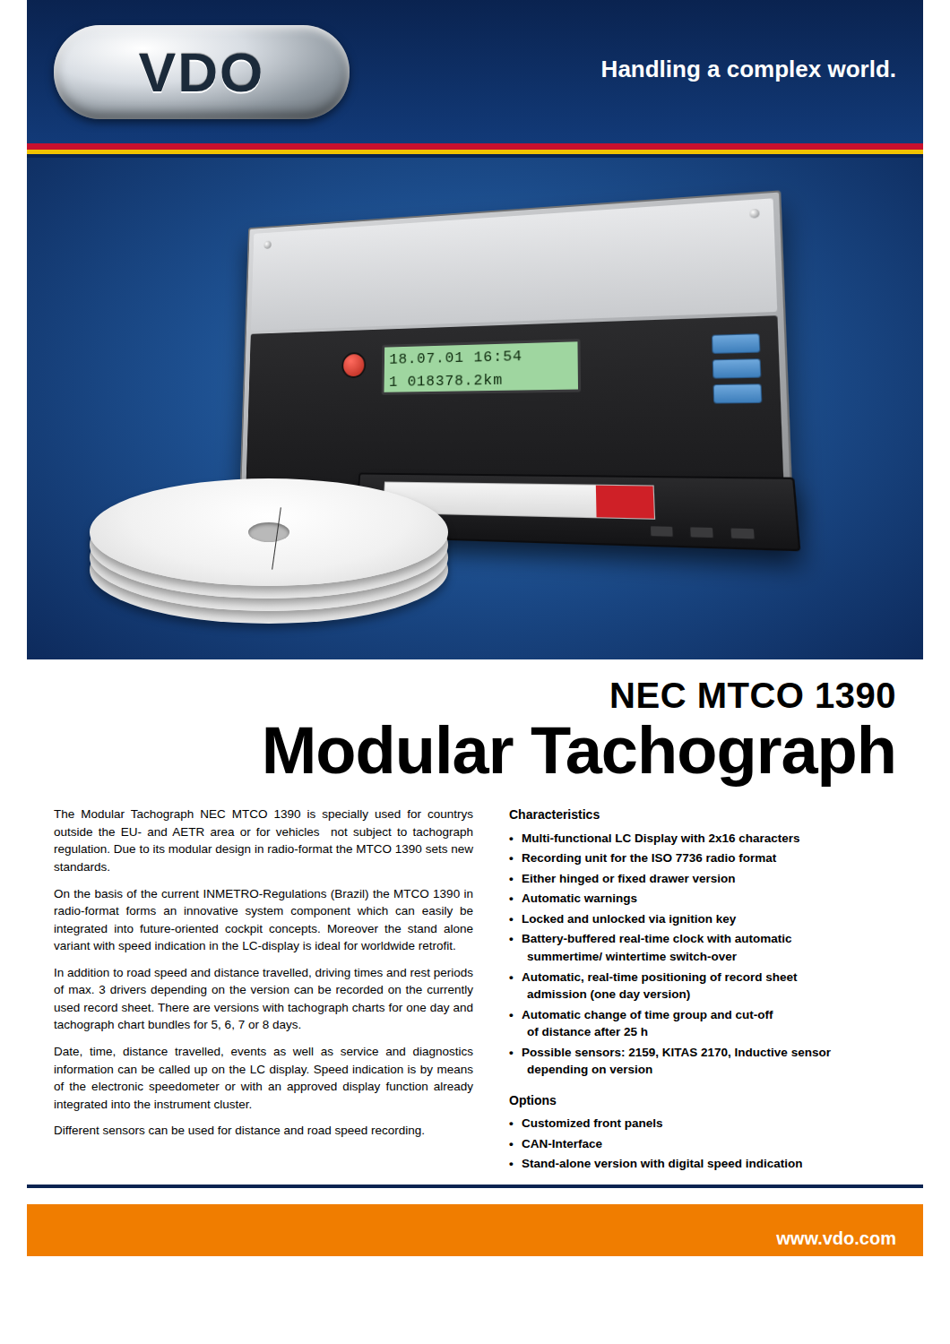VDO
Handling a complex world.
18.07.01 16:54
1 018378.2km
KIENZLE
NEC MTCO 1390
Modular Tachograph
The Modular Tachograph NEC MTCO 1390 is specially used for countrys outside the EU- and AETR area or for vehicles not subject to tachograph regulation. Due to its modular design in radio-format the MTCO 1390 sets new standards.
On the basis of the current INMETRO-Regulations (Brazil) the MTCO 1390 in radio-format forms an innovative system component which can easily be integrated into future-oriented cockpit concepts. Moreover the stand alone variant with speed indication in the LC-display is ideal for worldwide retrofit.
In addition to road speed and distance travelled, driving times and rest periods of max. 3 drivers depending on the version can be recorded on the currently used record sheet. There are versions with tachograph charts for one day and tachograph chart bundles for 5, 6, 7 or 8 days.
Date, time, distance travelled, events as well as service and diagnostics information can be called up on the LC display. Speed indication is by means of the electronic speedometer or with an approved display function already integrated into the instrument cluster.
Different sensors can be used for distance and road speed recording.
Characteristics
Multi-functional LC Display with 2x16 characters
Recording unit for the ISO 7736 radio format
Either hinged or fixed drawer version
Automatic warnings
Locked and unlocked via ignition key
Battery-buffered real-time clock with automatic summertime/ wintertime switch-over
Automatic, real-time positioning of record sheet admission (one day version)
Automatic change of time group and cut-off of distance after 25 h
Possible sensors: 2159, KITAS 2170, Inductive sensor depending on version
Options
Customized front panels
CAN-Interface
Stand-alone version with digital speed indication
www.vdo.com